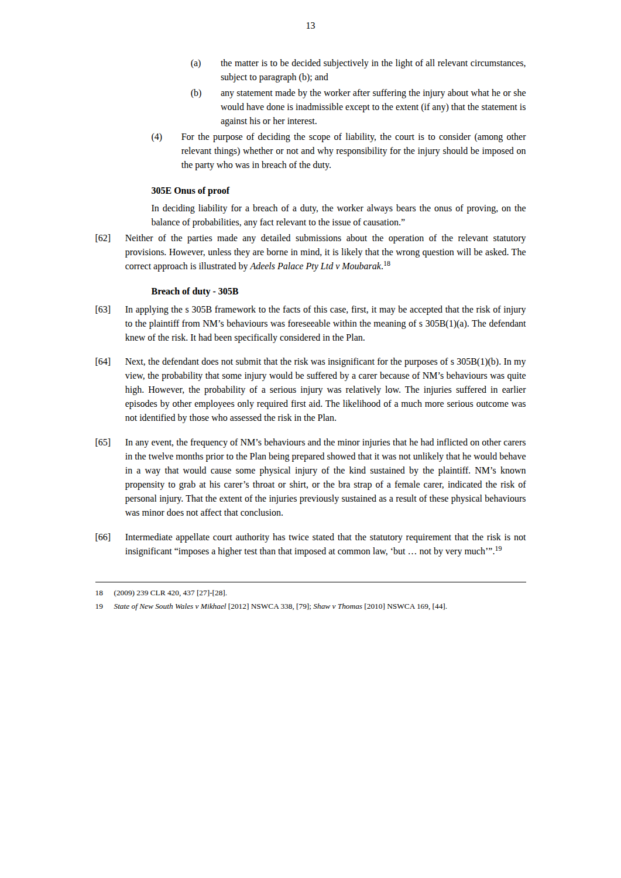13
(a)
the matter is to be decided subjectively in the light of all relevant circumstances, subject to paragraph (b); and
(b)
any statement made by the worker after suffering the injury about what he or she would have done is inadmissible except to the extent (if any) that the statement is against his or her interest.
(4)
For the purpose of deciding the scope of liability, the court is to consider (among other relevant things) whether or not and why responsibility for the injury should be imposed on the party who was in breach of the duty.
305E Onus of proof
In deciding liability for a breach of a duty, the worker always bears the onus of proving, on the balance of probabilities, any fact relevant to the issue of causation.”
[62]
Neither of the parties made any detailed submissions about the operation of the relevant statutory provisions. However, unless they are borne in mind, it is likely that the wrong question will be asked. The correct approach is illustrated by Adeels Palace Pty Ltd v Moubarak.18
Breach of duty - 305B
[63]
In applying the s 305B framework to the facts of this case, first, it may be accepted that the risk of injury to the plaintiff from NM’s behaviours was foreseeable within the meaning of s 305B(1)(a). The defendant knew of the risk. It had been specifically considered in the Plan.
[64]
Next, the defendant does not submit that the risk was insignificant for the purposes of s 305B(1)(b). In my view, the probability that some injury would be suffered by a carer because of NM’s behaviours was quite high. However, the probability of a serious injury was relatively low. The injuries suffered in earlier episodes by other employees only required first aid. The likelihood of a much more serious outcome was not identified by those who assessed the risk in the Plan.
[65]
In any event, the frequency of NM’s behaviours and the minor injuries that he had inflicted on other carers in the twelve months prior to the Plan being prepared showed that it was not unlikely that he would behave in a way that would cause some physical injury of the kind sustained by the plaintiff. NM’s known propensity to grab at his carer’s throat or shirt, or the bra strap of a female carer, indicated the risk of personal injury. That the extent of the injuries previously sustained as a result of these physical behaviours was minor does not affect that conclusion.
[66]
Intermediate appellate court authority has twice stated that the statutory requirement that the risk is not insignificant “imposes a higher test than that imposed at common law, ‘but … not by very much’”.19
18
(2009) 239 CLR 420, 437 [27]-[28].
19
State of New South Wales v Mikhael [2012] NSWCA 338, [79]; Shaw v Thomas [2010] NSWCA 169, [44].